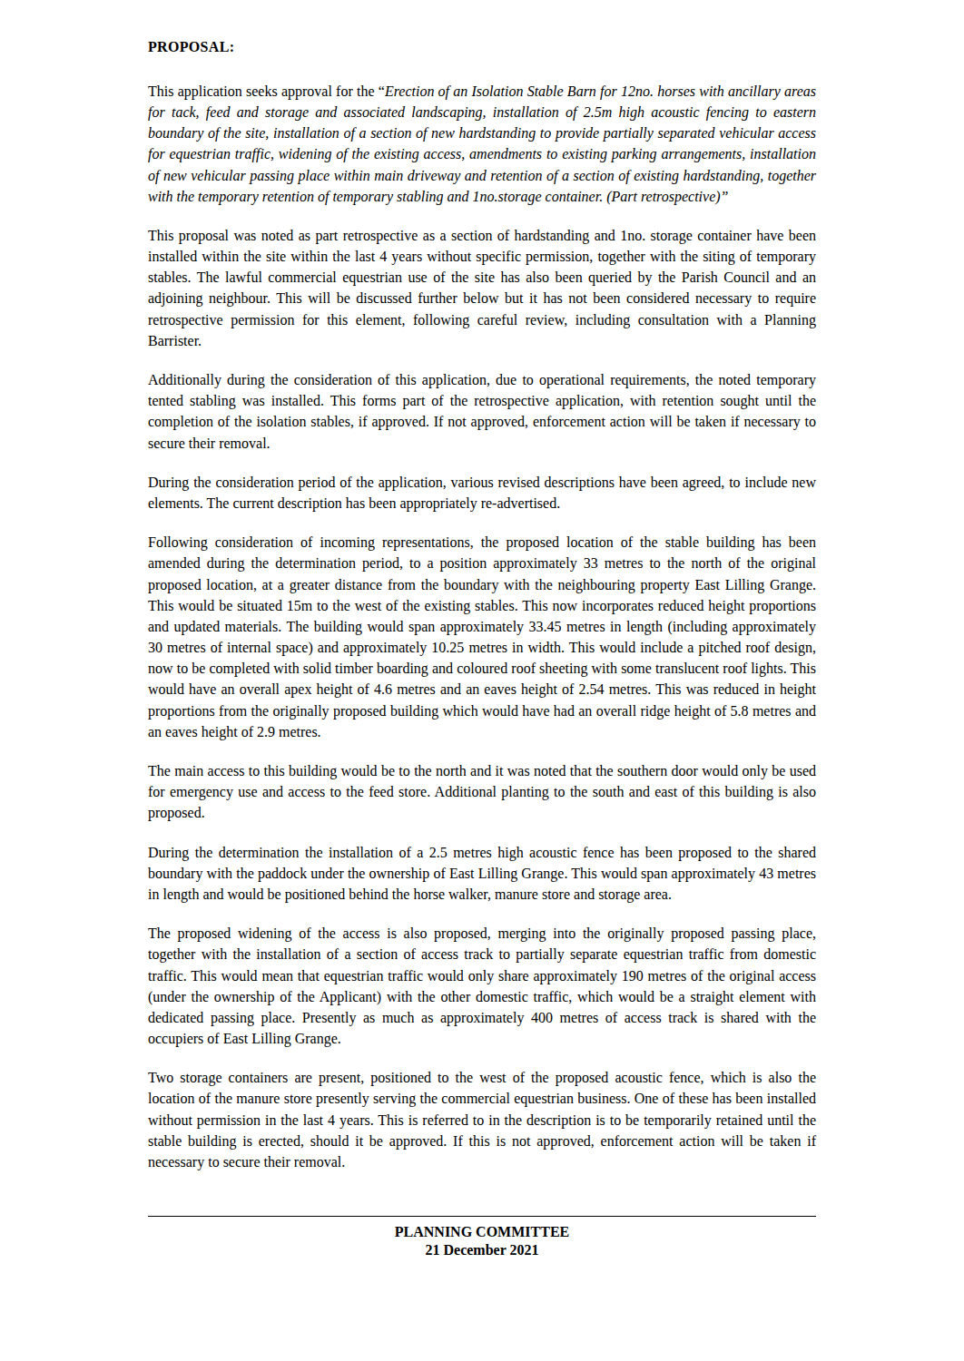PROPOSAL:
This application seeks approval for the “Erection of an Isolation Stable Barn for 12no. horses with ancillary areas for tack, feed and storage and associated landscaping, installation of 2.5m high acoustic fencing to eastern boundary of the site, installation of a section of new hardstanding to provide partially separated vehicular access for equestrian traffic, widening of the existing access, amendments to existing parking arrangements, installation of new vehicular passing place within main driveway and retention of a section of existing hardstanding, together with the temporary retention of temporary stabling and 1no.storage container. (Part retrospective)”
This proposal was noted as part retrospective as a section of hardstanding and 1no. storage container have been installed within the site within the last 4 years without specific permission, together with the siting of temporary stables. The lawful commercial equestrian use of the site has also been queried by the Parish Council and an adjoining neighbour. This will be discussed further below but it has not been considered necessary to require retrospective permission for this element, following careful review, including consultation with a Planning Barrister.
Additionally during the consideration of this application, due to operational requirements, the noted temporary tented stabling was installed. This forms part of the retrospective application, with retention sought until the completion of the isolation stables, if approved. If not approved, enforcement action will be taken if necessary to secure their removal.
During the consideration period of the application, various revised descriptions have been agreed, to include new elements. The current description has been appropriately re-advertised.
Following consideration of incoming representations, the proposed location of the stable building has been amended during the determination period, to a position approximately 33 metres to the north of the original proposed location, at a greater distance from the boundary with the neighbouring property East Lilling Grange. This would be situated 15m to the west of the existing stables. This now incorporates reduced height proportions and updated materials. The building would span approximately 33.45 metres in length (including approximately 30 metres of internal space) and approximately 10.25 metres in width. This would include a pitched roof design, now to be completed with solid timber boarding and coloured roof sheeting with some translucent roof lights. This would have an overall apex height of 4.6 metres and an eaves height of 2.54 metres. This was reduced in height proportions from the originally proposed building which would have had an overall ridge height of 5.8 metres and an eaves height of 2.9 metres.
The main access to this building would be to the north and it was noted that the southern door would only be used for emergency use and access to the feed store. Additional planting to the south and east of this building is also proposed.
During the determination the installation of a 2.5 metres high acoustic fence has been proposed to the shared boundary with the paddock under the ownership of East Lilling Grange. This would span approximately 43 metres in length and would be positioned behind the horse walker, manure store and storage area.
The proposed widening of the access is also proposed, merging into the originally proposed passing place, together with the installation of a section of access track to partially separate equestrian traffic from domestic traffic. This would mean that equestrian traffic would only share approximately 190 metres of the original access (under the ownership of the Applicant) with the other domestic traffic, which would be a straight element with dedicated passing place. Presently as much as approximately 400 metres of access track is shared with the occupiers of East Lilling Grange.
Two storage containers are present, positioned to the west of the proposed acoustic fence, which is also the location of the manure store presently serving the commercial equestrian business. One of these has been installed without permission in the last 4 years. This is referred to in the description is to be temporarily retained until the stable building is erected, should it be approved. If this is not approved, enforcement action will be taken if necessary to secure their removal.
PLANNING COMMITTEE
21 December 2021